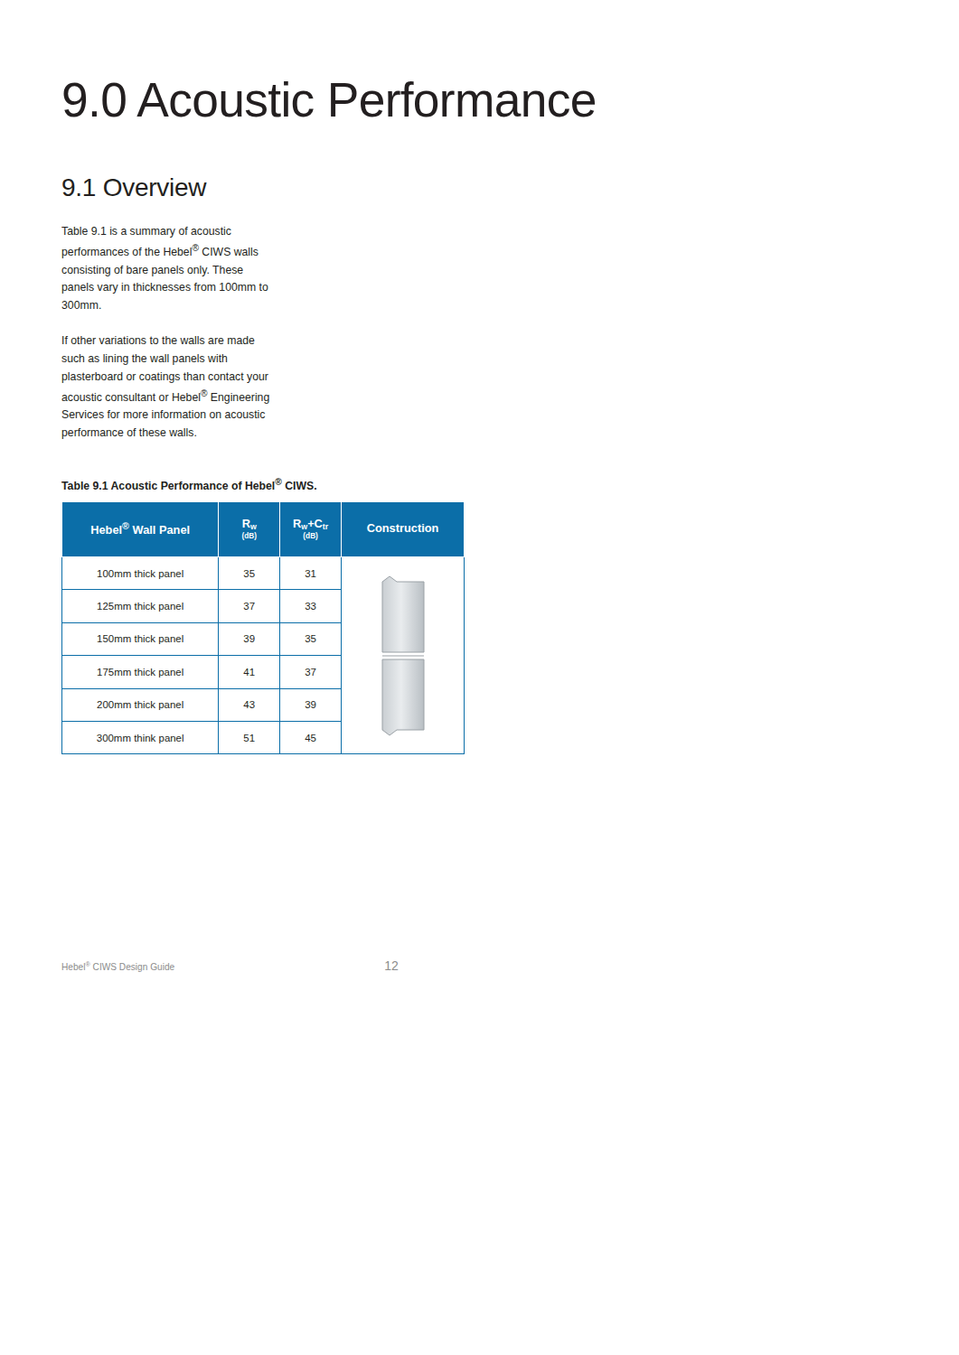9.0 Acoustic Performance
9.1 Overview
Table 9.1 is a summary of acoustic performances of the Hebel® CIWS walls consisting of bare panels only. These panels vary in thicknesses from 100mm to 300mm.
If other variations to the walls are made such as lining the wall panels with plasterboard or coatings than contact your acoustic consultant or Hebel® Engineering Services for more information on acoustic performance of these walls.
Table 9.1 Acoustic Performance of Hebel® CIWS.
| Hebel ® Wall Panel | R w (dB) | R w +C tr (dB) | Construction |
| --- | --- | --- | --- |
| 100mm thick panel | 35 | 31 | |
| 125mm thick panel | 37 | 33 |
| 150mm thick panel | 39 | 35 |
| 175mm thick panel | 41 | 37 |
| 200mm thick panel | 43 | 39 |
| 300mm think panel | 51 | 45 |
Hebel® CIWS Design Guide
12